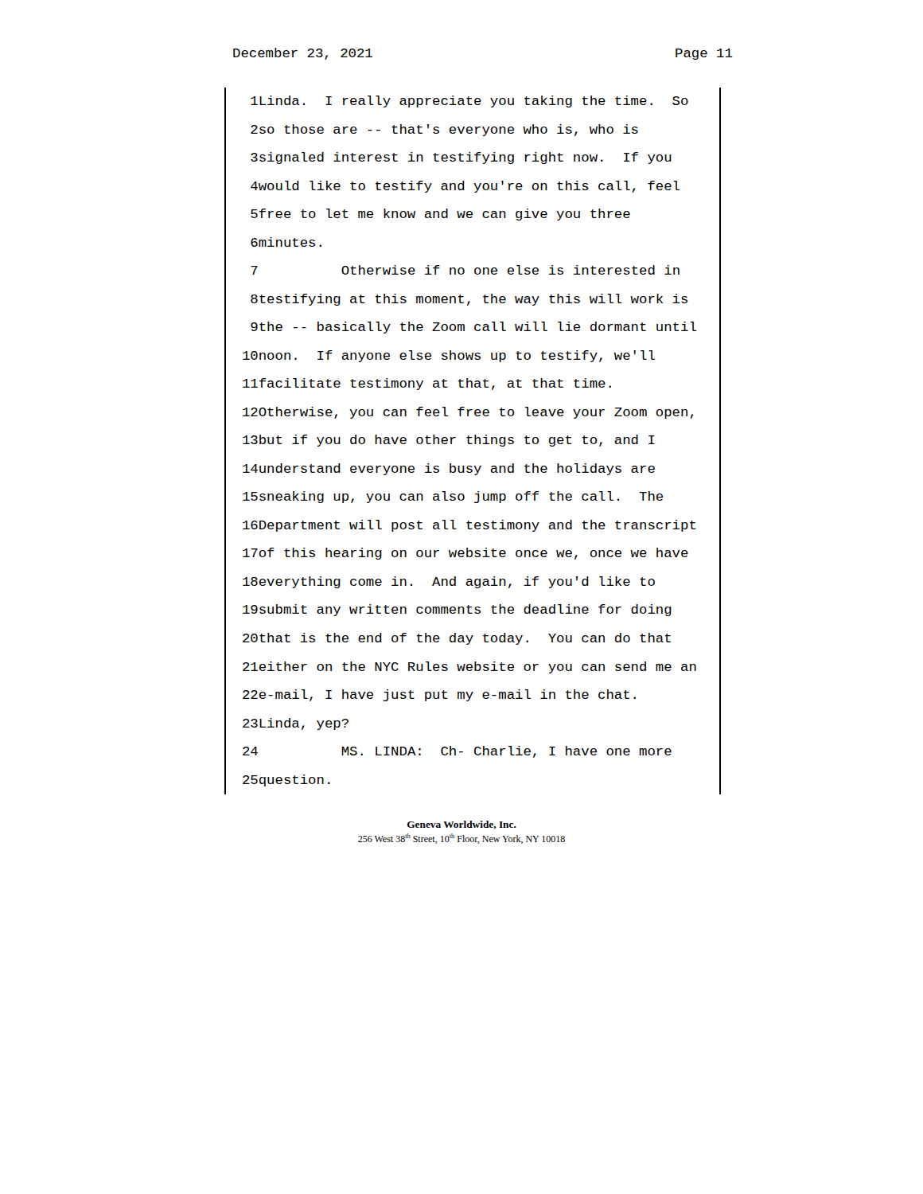December 23, 2021 Page 11
| 1 | Linda. I really appreciate you taking the time. So |
| 2 | so those are -- that's everyone who is, who is |
| 3 | signaled interest in testifying right now. If you |
| 4 | would like to testify and you're on this call, feel |
| 5 | free to let me know and we can give you three |
| 6 | minutes. |
| 7 | Otherwise if no one else is interested in |
| 8 | testifying at this moment, the way this will work is |
| 9 | the -- basically the Zoom call will lie dormant until |
| 10 | noon. If anyone else shows up to testify, we'll |
| 11 | facilitate testimony at that, at that time. |
| 12 | Otherwise, you can feel free to leave your Zoom open, |
| 13 | but if you do have other things to get to, and I |
| 14 | understand everyone is busy and the holidays are |
| 15 | sneaking up, you can also jump off the call. The |
| 16 | Department will post all testimony and the transcript |
| 17 | of this hearing on our website once we, once we have |
| 18 | everything come in. And again, if you'd like to |
| 19 | submit any written comments the deadline for doing |
| 20 | that is the end of the day today. You can do that |
| 21 | either on the NYC Rules website or you can send me an |
| 22 | e-mail, I have just put my e-mail in the chat. |
| 23 | Linda, yep? |
| 24 | MS. LINDA: Ch- Charlie, I have one more |
| 25 | question. |
Geneva Worldwide, Inc.
256 West 38th Street, 10th Floor, New York, NY 10018